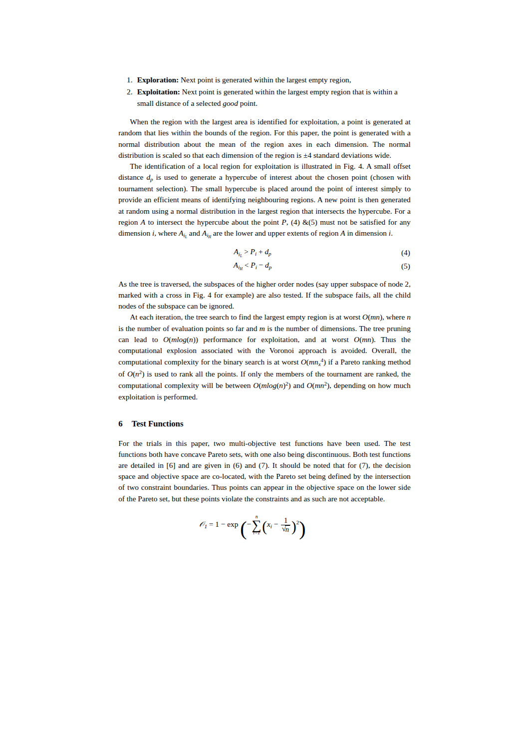Exploration: Next point is generated within the largest empty region,
Exploitation: Next point is generated within the largest empty region that is within a small distance of a selected good point.
When the region with the largest area is identified for exploitation, a point is generated at random that lies within the bounds of the region. For this paper, the point is generated with a normal distribution about the mean of the region axes in each dimension. The normal distribution is scaled so that each dimension of the region is ±4 standard deviations wide.
The identification of a local region for exploitation is illustrated in Fig. 4. A small offset distance dp is used to generate a hypercube of interest about the chosen point (chosen with tournament selection). The small hypercube is placed around the point of interest simply to provide an efficient means of identifying neighbouring regions. A new point is then generated at random using a normal distribution in the largest region that intersects the hypercube. For a region A to intersect the hypercube about the point P, (4) &(5) must not be satisfied for any dimension i, where AiL and AiH are the lower and upper extents of region A in dimension i.
| A i L > P i + d p | (4) |
| A i H < P i − d p | (5) |
As the tree is traversed, the subspaces of the higher order nodes (say upper subspace of node 2, marked with a cross in Fig. 4 for example) are also tested. If the subspace fails, all the child nodes of the subspace can be ignored.
At each iteration, the tree search to find the largest empty region is at worst O(mn), where n is the number of evaluation points so far and m is the number of dimensions. The tree pruning can lead to O(mlog(n)) performance for exploitation, and at worst O(mn). Thus the computational explosion associated with the Voronoi approach is avoided. Overall, the computational complexity for the binary search is at worst O(mnx4) if a Pareto ranking method of O(n2) is used to rank all the points. If only the members of the tournament are ranked, the computational complexity will be between O(mlog(n)2) and O(mn2), depending on how much exploitation is performed.
6 Test Functions
For the trials in this paper, two multi-objective test functions have been used. The test functions both have concave Pareto sets, with one also being discontinuous. Both test functions are detailed in [6] and are given in (6) and (7). It should be noted that for (7), the decision space and objective space are co-located, with the Pareto set being defined by the intersection of two constraint boundaries. Thus points can appear in the objective space on the lower side of the Pareto set, but these points violate the constraints and as such are not acceptable.
| 𝒪 1 = 1 − exp ( − n ∑ i=1 ( x i − 1 n ) 2 ) | |